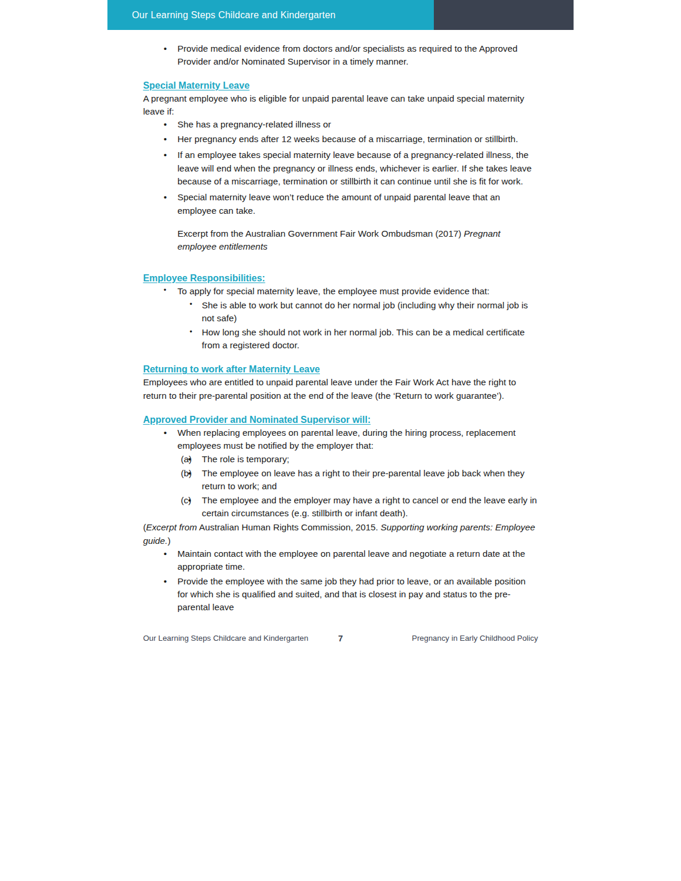Our Learning Steps Childcare and Kindergarten
Provide medical evidence from doctors and/or specialists as required to the Approved Provider and/or Nominated Supervisor in a timely manner.
Special Maternity Leave
A pregnant employee who is eligible for unpaid parental leave can take unpaid special maternity leave if:
She has a pregnancy-related illness or
Her pregnancy ends after 12 weeks because of a miscarriage, termination or stillbirth.
If an employee takes special maternity leave because of a pregnancy-related illness, the leave will end when the pregnancy or illness ends, whichever is earlier. If she takes leave because of a miscarriage, termination or stillbirth it can continue until she is fit for work.
Special maternity leave won’t reduce the amount of unpaid parental leave that an employee can take.
Excerpt from the Australian Government Fair Work Ombudsman (2017) Pregnant employee entitlements
Employee Responsibilities:
To apply for special maternity leave, the employee must provide evidence that:
She is able to work but cannot do her normal job (including why their normal job is not safe)
How long she should not work in her normal job. This can be a medical certificate from a registered doctor.
Returning to work after Maternity Leave
Employees who are entitled to unpaid parental leave under the Fair Work Act have the right to return to their pre-parental position at the end of the leave (the ‘Return to work guarantee’).
Approved Provider and Nominated Supervisor will:
When replacing employees on parental leave, during the hiring process, replacement employees must be notified by the employer that:
(a) The role is temporary;
(b) The employee on leave has a right to their pre-parental leave job back when they return to work; and
(c) The employee and the employer may have a right to cancel or end the leave early in certain circumstances (e.g. stillbirth or infant death).
(Excerpt from Australian Human Rights Commission, 2015. Supporting working parents: Employee guide.)
Maintain contact with the employee on parental leave and negotiate a return date at the appropriate time.
Provide the employee with the same job they had prior to leave, or an available position for which she is qualified and suited, and that is closest in pay and status to the pre-parental leave
Our Learning Steps Childcare and Kindergarten
7
Pregnancy in Early Childhood Policy